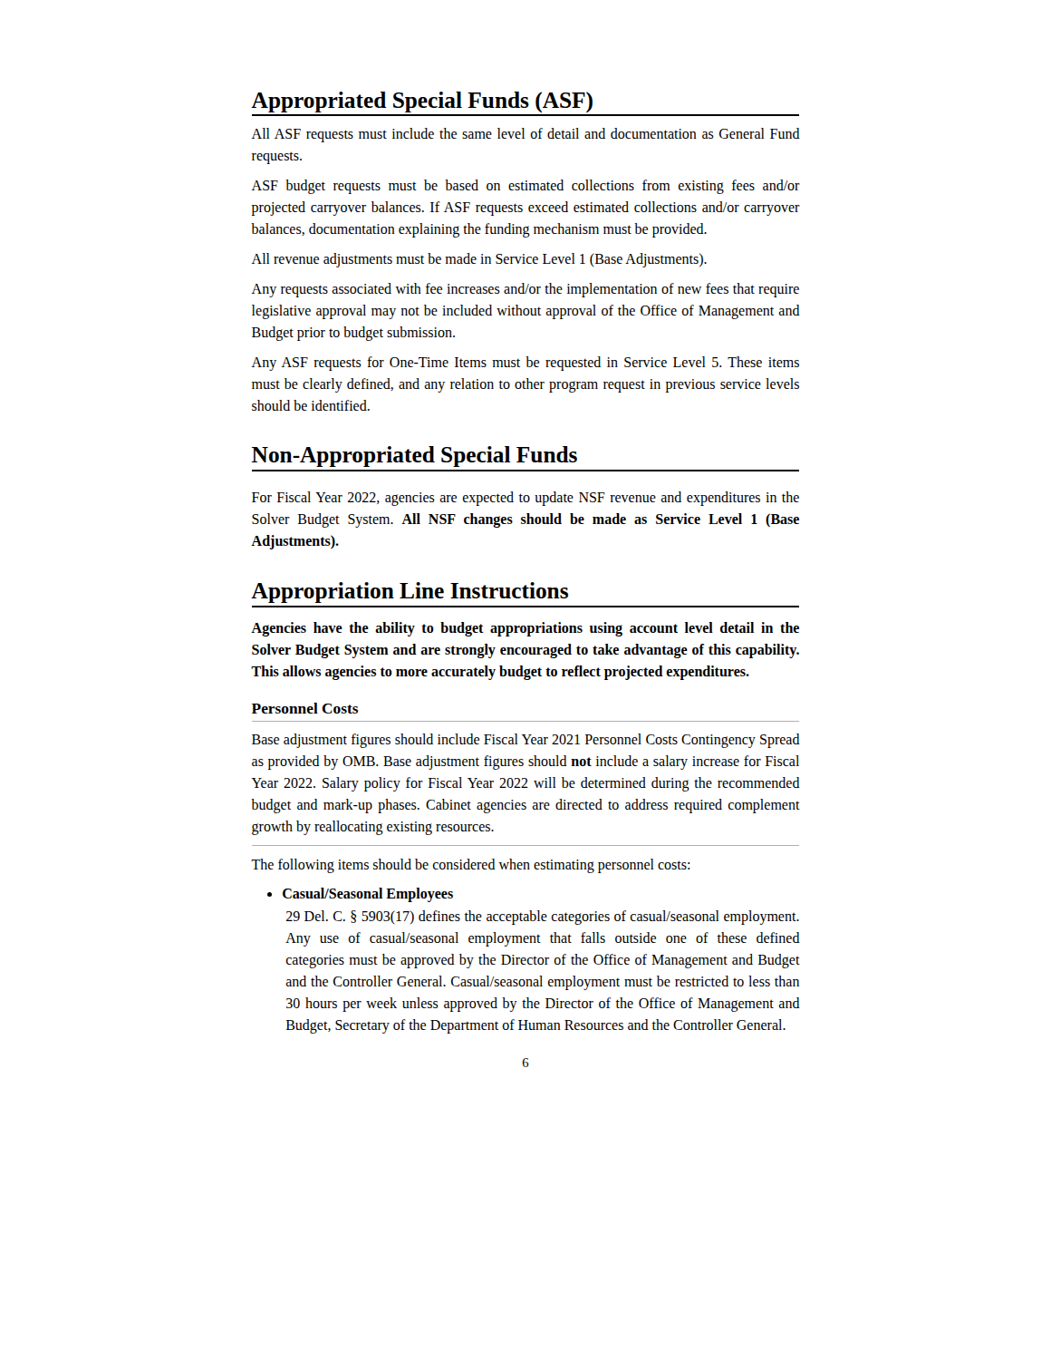Appropriated Special Funds (ASF)
All ASF requests must include the same level of detail and documentation as General Fund requests.
ASF budget requests must be based on estimated collections from existing fees and/or projected carryover balances. If ASF requests exceed estimated collections and/or carryover balances, documentation explaining the funding mechanism must be provided.
All revenue adjustments must be made in Service Level 1 (Base Adjustments).
Any requests associated with fee increases and/or the implementation of new fees that require legislative approval may not be included without approval of the Office of Management and Budget prior to budget submission.
Any ASF requests for One-Time Items must be requested in Service Level 5. These items must be clearly defined, and any relation to other program request in previous service levels should be identified.
Non-Appropriated Special Funds
For Fiscal Year 2022, agencies are expected to update NSF revenue and expenditures in the Solver Budget System. All NSF changes should be made as Service Level 1 (Base Adjustments).
Appropriation Line Instructions
Agencies have the ability to budget appropriations using account level detail in the Solver Budget System and are strongly encouraged to take advantage of this capability. This allows agencies to more accurately budget to reflect projected expenditures.
Personnel Costs
Base adjustment figures should include Fiscal Year 2021 Personnel Costs Contingency Spread as provided by OMB. Base adjustment figures should not include a salary increase for Fiscal Year 2022. Salary policy for Fiscal Year 2022 will be determined during the recommended budget and mark-up phases. Cabinet agencies are directed to address required complement growth by reallocating existing resources.
The following items should be considered when estimating personnel costs:
Casual/Seasonal Employees 29 Del. C. § 5903(17) defines the acceptable categories of casual/seasonal employment. Any use of casual/seasonal employment that falls outside one of these defined categories must be approved by the Director of the Office of Management and Budget and the Controller General. Casual/seasonal employment must be restricted to less than 30 hours per week unless approved by the Director of the Office of Management and Budget, Secretary of the Department of Human Resources and the Controller General.
6